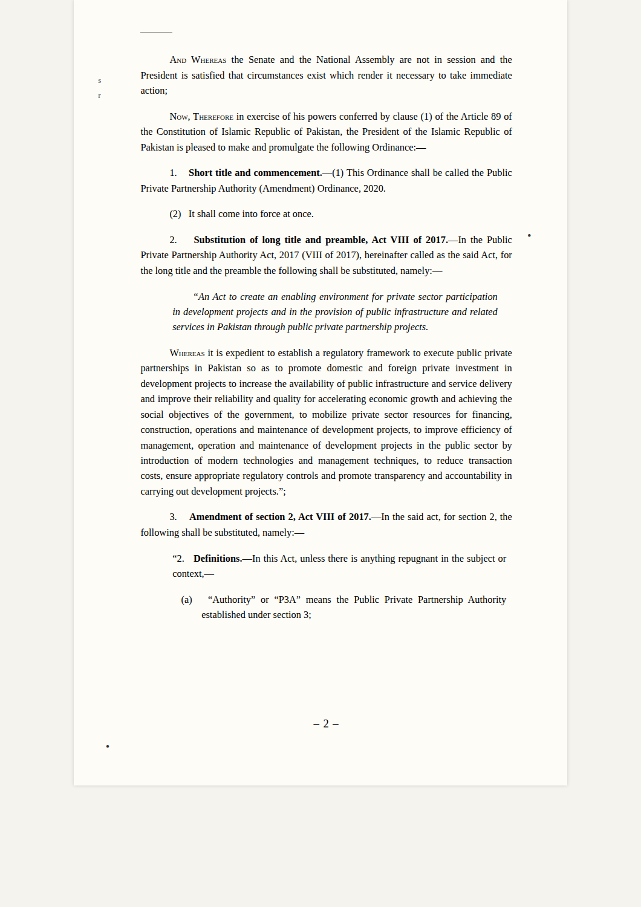s
r
•
•
And Whereas the Senate and the National Assembly are not in session and the President is satisfied that circumstances exist which render it necessary to take immediate action;
Now, Therefore in exercise of his powers conferred by clause (1) of the Article 89 of the Constitution of Islamic Republic of Pakistan, the President of the Islamic Republic of Pakistan is pleased to make and promulgate the following Ordinance:—
1. Short title and commencement.—(1) This Ordinance shall be called the Public Private Partnership Authority (Amendment) Ordinance, 2020.
(2) It shall come into force at once.
2. Substitution of long title and preamble, Act VIII of 2017.—In the Public Private Partnership Authority Act, 2017 (VIII of 2017), hereinafter called as the said Act, for the long title and the preamble the following shall be substituted, namely:—
“An Act to create an enabling environment for private sector participation in development projects and in the provision of public infrastructure and related services in Pakistan through public private partnership projects.
Whereas it is expedient to establish a regulatory framework to execute public private partnerships in Pakistan so as to promote domestic and foreign private investment in development projects to increase the availability of public infrastructure and service delivery and improve their reliability and quality for accelerating economic growth and achieving the social objectives of the government, to mobilize private sector resources for financing, construction, operations and maintenance of development projects, to improve efficiency of management, operation and maintenance of development projects in the public sector by introduction of modern technologies and management techniques, to reduce transaction costs, ensure appropriate regulatory controls and promote transparency and accountability in carrying out development projects.”;
3. Amendment of section 2, Act VIII of 2017.—In the said act, for section 2, the following shall be substituted, namely:—
“2. Definitions.—In this Act, unless there is anything repugnant in the subject or context,—
(a) “Authority” or “P3A” means the Public Private Partnership Authority established under section 3;
– 2 –